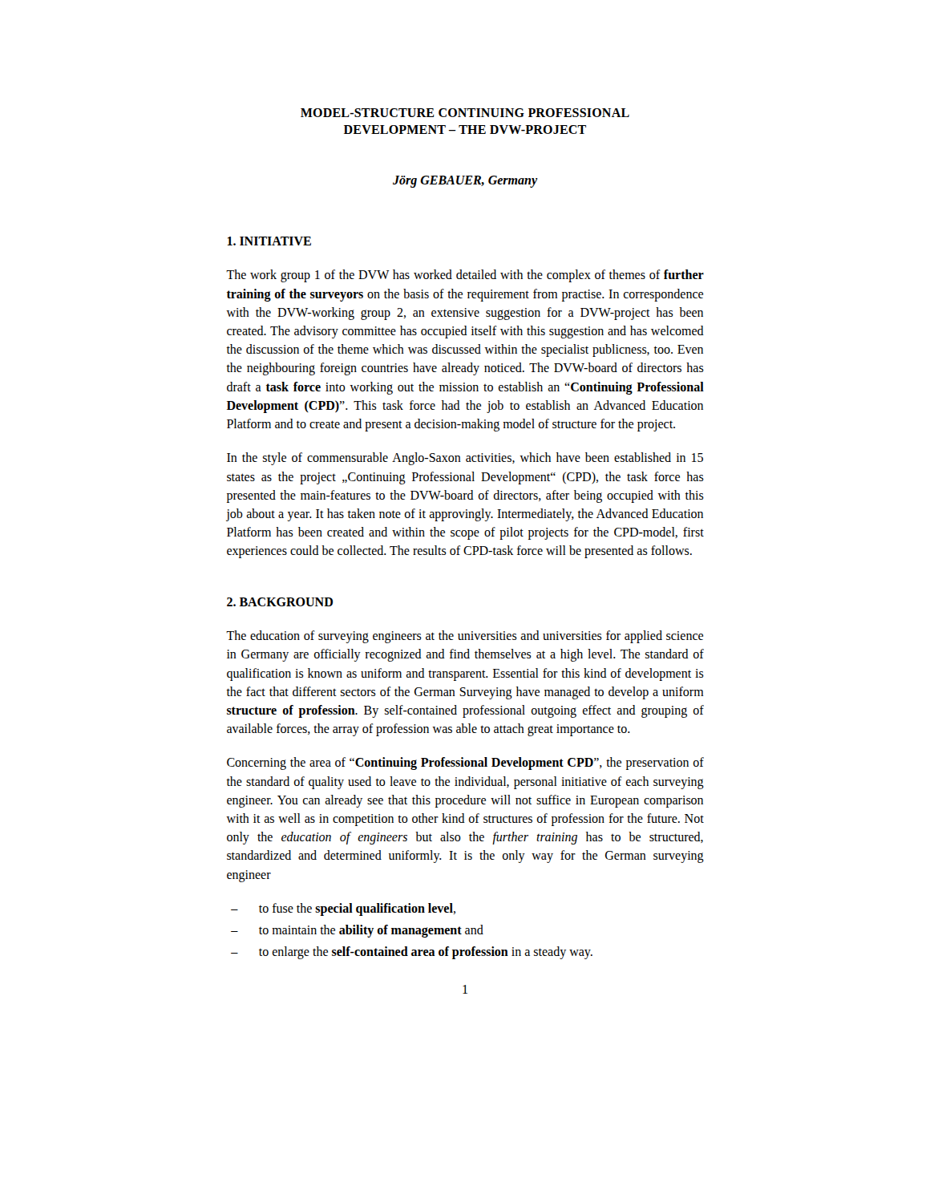Model-Structure Continuing Professional
Development – The DVW-Project
Jörg GEBAUER, Germany
1. Initiative
The work group 1 of the DVW has worked detailed with the complex of themes of further training of the surveyors on the basis of the requirement from practise. In correspondence with the DVW-working group 2, an extensive suggestion for a DVW-project has been created. The advisory committee has occupied itself with this suggestion and has welcomed the discussion of the theme which was discussed within the specialist publicness, too. Even the neighbouring foreign countries have already noticed. The DVW-board of directors has draft a task force into working out the mission to establish an “Continuing Professional Development (CPD)”. This task force had the job to establish an Advanced Education Platform and to create and present a decision-making model of structure for the project.
In the style of commensurable Anglo-Saxon activities, which have been established in 15 states as the project „Continuing Professional Development“ (CPD), the task force has presented the main-features to the DVW-board of directors, after being occupied with this job about a year. It has taken note of it approvingly. Intermediately, the Advanced Education Platform has been created and within the scope of pilot projects for the CPD-model, first experiences could be collected. The results of CPD-task force will be presented as follows.
2. Background
The education of surveying engineers at the universities and universities for applied science in Germany are officially recognized and find themselves at a high level. The standard of qualification is known as uniform and transparent. Essential for this kind of development is the fact that different sectors of the German Surveying have managed to develop a uniform structure of profession. By self-contained professional outgoing effect and grouping of available forces, the array of profession was able to attach great importance to.
Concerning the area of “Continuing Professional Development CPD”, the preservation of the standard of quality used to leave to the individual, personal initiative of each surveying engineer. You can already see that this procedure will not suffice in European comparison with it as well as in competition to other kind of structures of profession for the future. Not only the education of engineers but also the further training has to be structured, standardized and determined uniformly. It is the only way for the German surveying engineer
to fuse the special qualification level,
to maintain the ability of management and
to enlarge the self-contained area of profession in a steady way.
1